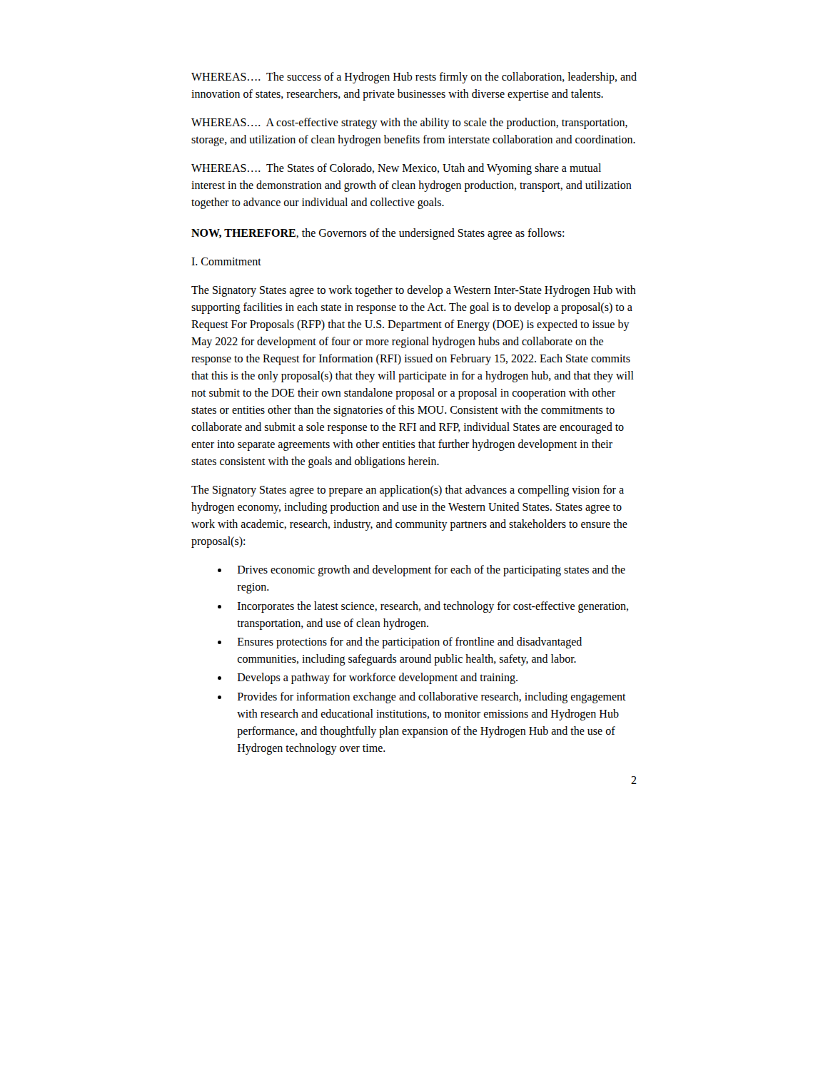WHEREAS…. The success of a Hydrogen Hub rests firmly on the collaboration, leadership, and innovation of states, researchers, and private businesses with diverse expertise and talents.
WHEREAS…. A cost-effective strategy with the ability to scale the production, transportation, storage, and utilization of clean hydrogen benefits from interstate collaboration and coordination.
WHEREAS…. The States of Colorado, New Mexico, Utah and Wyoming share a mutual interest in the demonstration and growth of clean hydrogen production, transport, and utilization together to advance our individual and collective goals.
NOW, THEREFORE, the Governors of the undersigned States agree as follows:
I. Commitment
The Signatory States agree to work together to develop a Western Inter-State Hydrogen Hub with supporting facilities in each state in response to the Act. The goal is to develop a proposal(s) to a Request For Proposals (RFP) that the U.S. Department of Energy (DOE) is expected to issue by May 2022 for development of four or more regional hydrogen hubs and collaborate on the response to the Request for Information (RFI) issued on February 15, 2022. Each State commits that this is the only proposal(s) that they will participate in for a hydrogen hub, and that they will not submit to the DOE their own standalone proposal or a proposal in cooperation with other states or entities other than the signatories of this MOU. Consistent with the commitments to collaborate and submit a sole response to the RFI and RFP, individual States are encouraged to enter into separate agreements with other entities that further hydrogen development in their states consistent with the goals and obligations herein.
The Signatory States agree to prepare an application(s) that advances a compelling vision for a hydrogen economy, including production and use in the Western United States. States agree to work with academic, research, industry, and community partners and stakeholders to ensure the proposal(s):
Drives economic growth and development for each of the participating states and the region.
Incorporates the latest science, research, and technology for cost-effective generation, transportation, and use of clean hydrogen.
Ensures protections for and the participation of frontline and disadvantaged communities, including safeguards around public health, safety, and labor.
Develops a pathway for workforce development and training.
Provides for information exchange and collaborative research, including engagement with research and educational institutions, to monitor emissions and Hydrogen Hub performance, and thoughtfully plan expansion of the Hydrogen Hub and the use of Hydrogen technology over time.
2